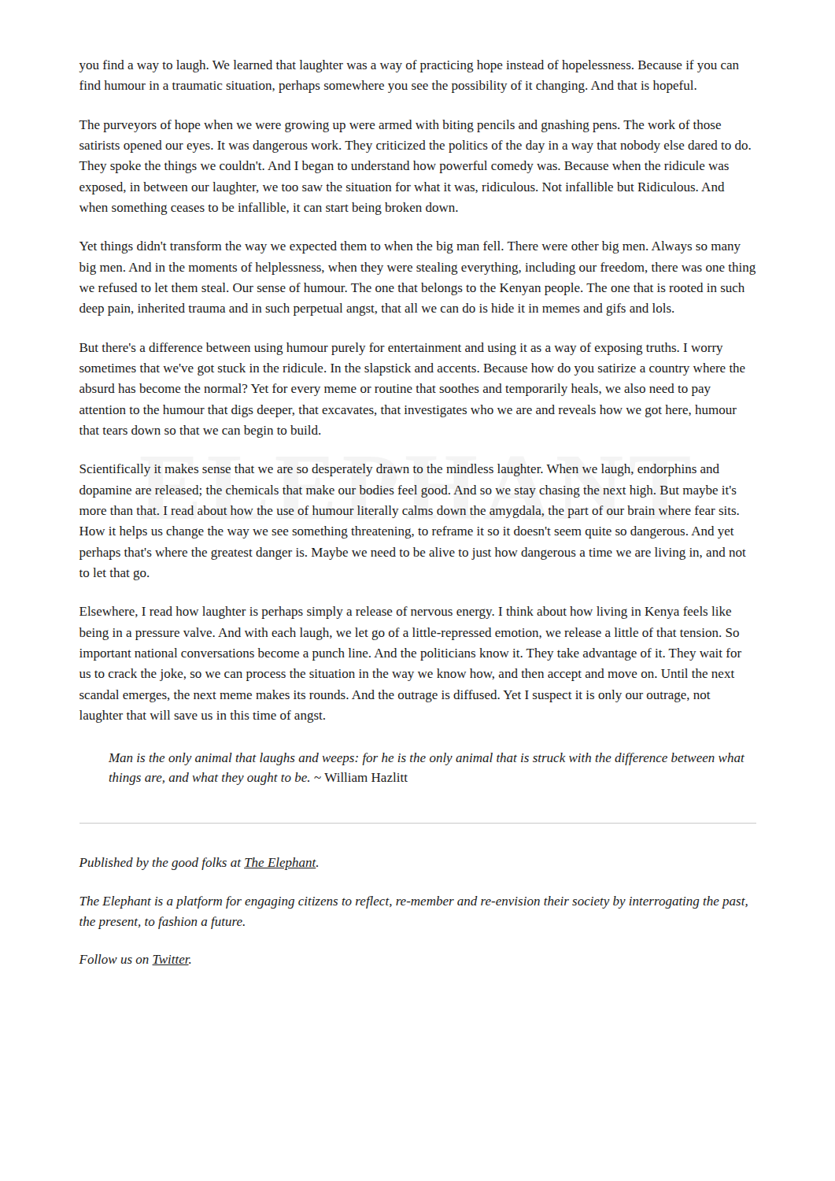ELEPHANT
you find a way to laugh. We learned that laughter was a way of practicing hope instead of hopelessness. Because if you can find humour in a traumatic situation, perhaps somewhere you see the possibility of it changing. And that is hopeful.
The purveyors of hope when we were growing up were armed with biting pencils and gnashing pens. The work of those satirists opened our eyes. It was dangerous work. They criticized the politics of the day in a way that nobody else dared to do. They spoke the things we couldn't. And I began to understand how powerful comedy was. Because when the ridicule was exposed, in between our laughter, we too saw the situation for what it was, ridiculous. Not infallible but Ridiculous. And when something ceases to be infallible, it can start being broken down.
Yet things didn't transform the way we expected them to when the big man fell. There were other big men. Always so many big men. And in the moments of helplessness, when they were stealing everything, including our freedom, there was one thing we refused to let them steal. Our sense of humour. The one that belongs to the Kenyan people. The one that is rooted in such deep pain, inherited trauma and in such perpetual angst, that all we can do is hide it in memes and gifs and lols.
But there's a difference between using humour purely for entertainment and using it as a way of exposing truths. I worry sometimes that we've got stuck in the ridicule. In the slapstick and accents. Because how do you satirize a country where the absurd has become the normal? Yet for every meme or routine that soothes and temporarily heals, we also need to pay attention to the humour that digs deeper, that excavates, that investigates who we are and reveals how we got here, humour that tears down so that we can begin to build.
Scientifically it makes sense that we are so desperately drawn to the mindless laughter. When we laugh, endorphins and dopamine are released; the chemicals that make our bodies feel good. And so we stay chasing the next high. But maybe it's more than that. I read about how the use of humour literally calms down the amygdala, the part of our brain where fear sits. How it helps us change the way we see something threatening, to reframe it so it doesn't seem quite so dangerous. And yet perhaps that's where the greatest danger is. Maybe we need to be alive to just how dangerous a time we are living in, and not to let that go.
Elsewhere, I read how laughter is perhaps simply a release of nervous energy. I think about how living in Kenya feels like being in a pressure valve. And with each laugh, we let go of a little-repressed emotion, we release a little of that tension. So important national conversations become a punch line. And the politicians know it. They take advantage of it. They wait for us to crack the joke, so we can process the situation in the way we know how, and then accept and move on. Until the next scandal emerges, the next meme makes its rounds. And the outrage is diffused. Yet I suspect it is only our outrage, not laughter that will save us in this time of angst.
Man is the only animal that laughs and weeps: for he is the only animal that is struck with the difference between what things are, and what they ought to be. ~ William Hazlitt
Published by the good folks at The Elephant.
The Elephant is a platform for engaging citizens to reflect, re-member and re-envision their society by interrogating the past, the present, to fashion a future.
Follow us on Twitter.